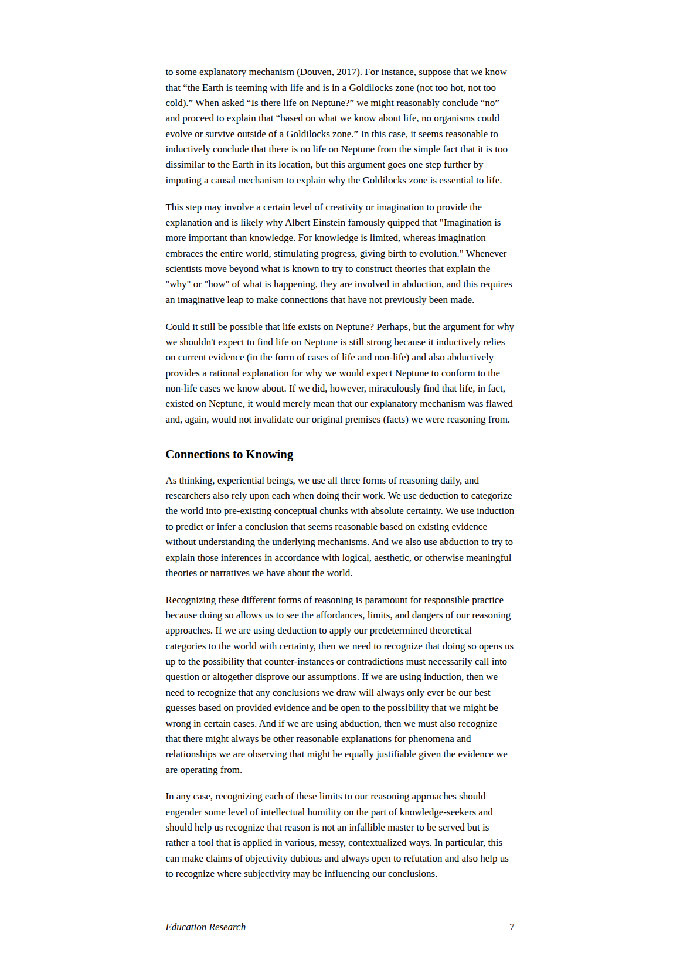to some explanatory mechanism (Douven, 2017). For instance, suppose that we know that “the Earth is teeming with life and is in a Goldilocks zone (not too hot, not too cold).” When asked “Is there life on Neptune?” we might reasonably conclude “no” and proceed to explain that “based on what we know about life, no organisms could evolve or survive outside of a Goldilocks zone.” In this case, it seems reasonable to inductively conclude that there is no life on Neptune from the simple fact that it is too dissimilar to the Earth in its location, but this argument goes one step further by imputing a causal mechanism to explain why the Goldilocks zone is essential to life.
This step may involve a certain level of creativity or imagination to provide the explanation and is likely why Albert Einstein famously quipped that "Imagination is more important than knowledge. For knowledge is limited, whereas imagination embraces the entire world, stimulating progress, giving birth to evolution." Whenever scientists move beyond what is known to try to construct theories that explain the "why" or "how" of what is happening, they are involved in abduction, and this requires an imaginative leap to make connections that have not previously been made.
Could it still be possible that life exists on Neptune? Perhaps, but the argument for why we shouldn't expect to find life on Neptune is still strong because it inductively relies on current evidence (in the form of cases of life and non-life) and also abductively provides a rational explanation for why we would expect Neptune to conform to the non-life cases we know about. If we did, however, miraculously find that life, in fact, existed on Neptune, it would merely mean that our explanatory mechanism was flawed and, again, would not invalidate our original premises (facts) we were reasoning from.
Connections to Knowing
As thinking, experiential beings, we use all three forms of reasoning daily, and researchers also rely upon each when doing their work. We use deduction to categorize the world into pre-existing conceptual chunks with absolute certainty. We use induction to predict or infer a conclusion that seems reasonable based on existing evidence without understanding the underlying mechanisms. And we also use abduction to try to explain those inferences in accordance with logical, aesthetic, or otherwise meaningful theories or narratives we have about the world.
Recognizing these different forms of reasoning is paramount for responsible practice because doing so allows us to see the affordances, limits, and dangers of our reasoning approaches. If we are using deduction to apply our predetermined theoretical categories to the world with certainty, then we need to recognize that doing so opens us up to the possibility that counter-instances or contradictions must necessarily call into question or altogether disprove our assumptions. If we are using induction, then we need to recognize that any conclusions we draw will always only ever be our best guesses based on provided evidence and be open to the possibility that we might be wrong in certain cases. And if we are using abduction, then we must also recognize that there might always be other reasonable explanations for phenomena and relationships we are observing that might be equally justifiable given the evidence we are operating from.
In any case, recognizing each of these limits to our reasoning approaches should engender some level of intellectual humility on the part of knowledge-seekers and should help us recognize that reason is not an infallible master to be served but is rather a tool that is applied in various, messy, contextualized ways. In particular, this can make claims of objectivity dubious and always open to refutation and also help us to recognize where subjectivity may be influencing our conclusions.
Education Research 7